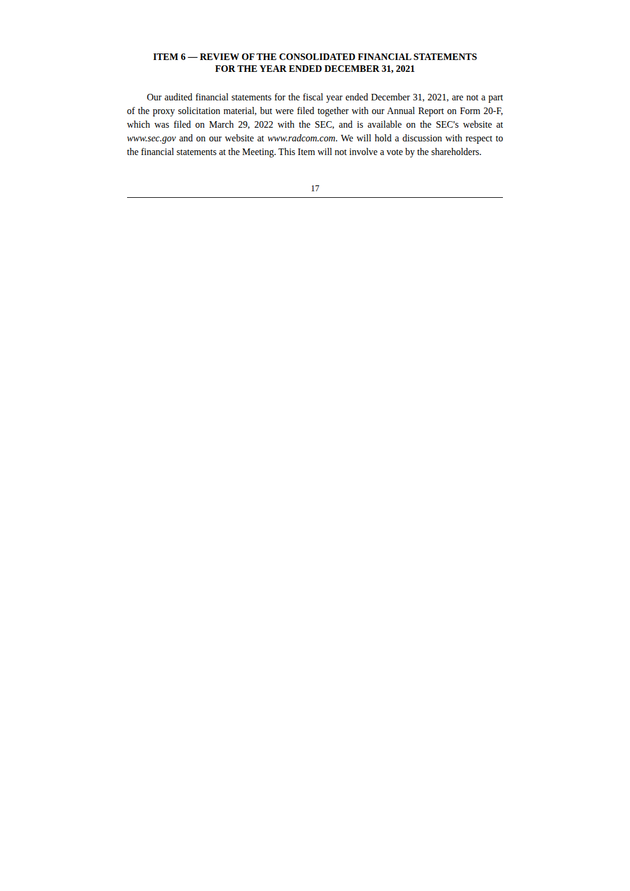Item 6 — Review of the Consolidated Financial Statements
for the Year Ended December 31, 2021
Our audited financial statements for the fiscal year ended December 31, 2021, are not a part of the proxy solicitation material, but were filed together with our Annual Report on Form 20-F, which was filed on March 29, 2022 with the SEC, and is available on the SEC's website at www.sec.gov and on our website at www.radcom.com. We will hold a discussion with respect to the financial statements at the Meeting. This Item will not involve a vote by the shareholders.
17